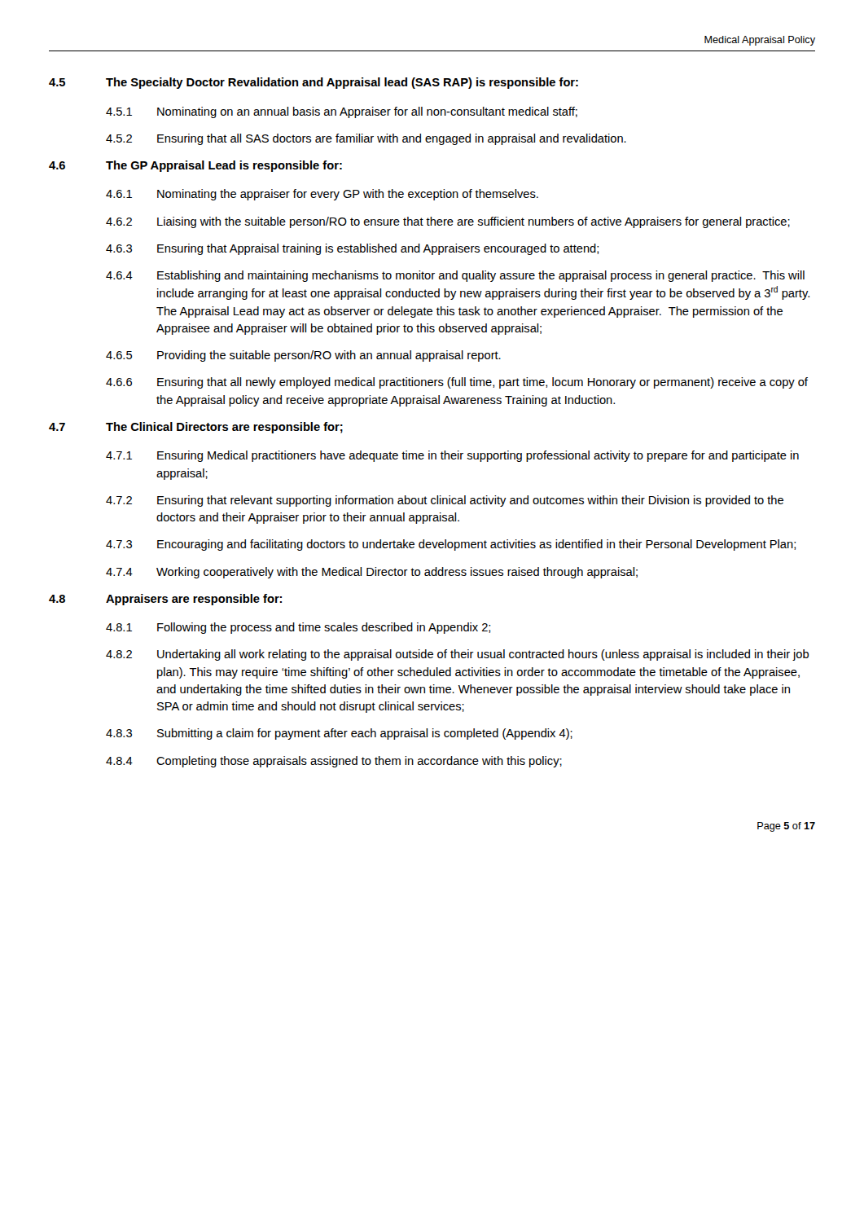Medical Appraisal Policy
4.5
The Specialty Doctor Revalidation and Appraisal lead (SAS RAP) is responsible for:
4.5.1
Nominating on an annual basis an Appraiser for all non-consultant medical staff;
4.5.2
Ensuring that all SAS doctors are familiar with and engaged in appraisal and revalidation.
4.6
The GP Appraisal Lead is responsible for:
4.6.1
Nominating the appraiser for every GP with the exception of themselves.
4.6.2
Liaising with the suitable person/RO to ensure that there are sufficient numbers of active Appraisers for general practice;
4.6.3
Ensuring that Appraisal training is established and Appraisers encouraged to attend;
4.6.4
Establishing and maintaining mechanisms to monitor and quality assure the appraisal process in general practice. This will include arranging for at least one appraisal conducted by new appraisers during their first year to be observed by a 3rd party. The Appraisal Lead may act as observer or delegate this task to another experienced Appraiser. The permission of the Appraisee and Appraiser will be obtained prior to this observed appraisal;
4.6.5
Providing the suitable person/RO with an annual appraisal report.
4.6.6
Ensuring that all newly employed medical practitioners (full time, part time, locum Honorary or permanent) receive a copy of the Appraisal policy and receive appropriate Appraisal Awareness Training at Induction.
4.7
The Clinical Directors are responsible for;
4.7.1
Ensuring Medical practitioners have adequate time in their supporting professional activity to prepare for and participate in appraisal;
4.7.2
Ensuring that relevant supporting information about clinical activity and outcomes within their Division is provided to the doctors and their Appraiser prior to their annual appraisal.
4.7.3
Encouraging and facilitating doctors to undertake development activities as identified in their Personal Development Plan;
4.7.4
Working cooperatively with the Medical Director to address issues raised through appraisal;
4.8
Appraisers are responsible for:
4.8.1
Following the process and time scales described in Appendix 2;
4.8.2
Undertaking all work relating to the appraisal outside of their usual contracted hours (unless appraisal is included in their job plan). This may require ‘time shifting’ of other scheduled activities in order to accommodate the timetable of the Appraisee, and undertaking the time shifted duties in their own time. Whenever possible the appraisal interview should take place in SPA or admin time and should not disrupt clinical services;
4.8.3
Submitting a claim for payment after each appraisal is completed (Appendix 4);
4.8.4
Completing those appraisals assigned to them in accordance with this policy;
Page 5 of 17